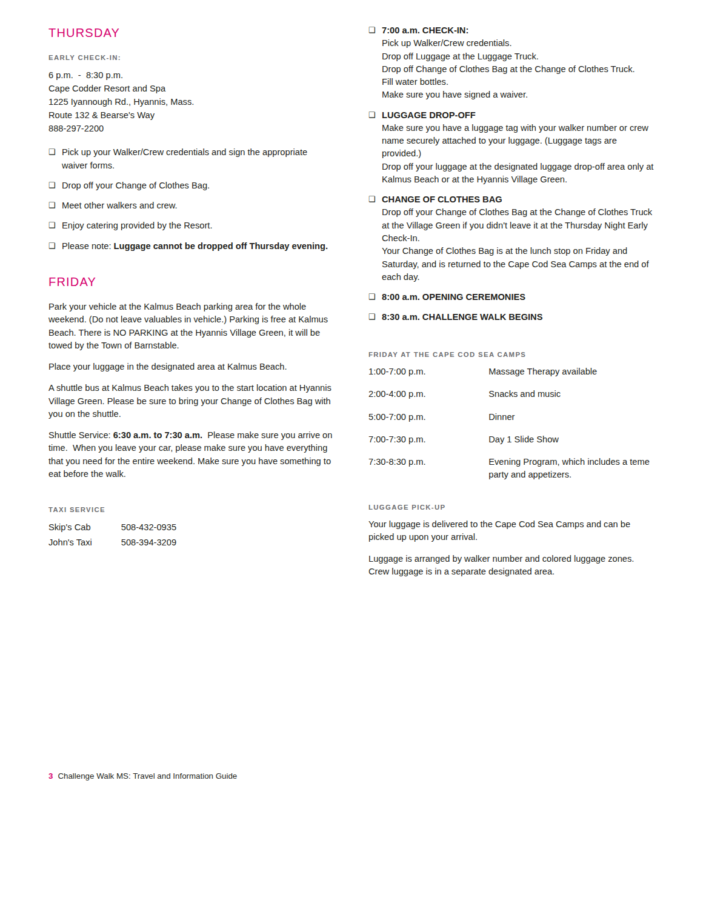THURSDAY
EARLY CHECK-IN:
6 p.m. - 8:30 p.m.
Cape Codder Resort and Spa
1225 Iyannough Rd., Hyannis, Mass.
Route 132 & Bearse's Way
888-297-2200
Pick up your Walker/Crew credentials and sign the appropriate waiver forms.
Drop off your Change of Clothes Bag.
Meet other walkers and crew.
Enjoy catering provided by the Resort.
Please note: Luggage cannot be dropped off Thursday evening.
FRIDAY
Park your vehicle at the Kalmus Beach parking area for the whole weekend. (Do not leave valuables in vehicle.) Parking is free at Kalmus Beach. There is NO PARKING at the Hyannis Village Green, it will be towed by the Town of Barnstable.
Place your luggage in the designated area at Kalmus Beach.
A shuttle bus at Kalmus Beach takes you to the start location at Hyannis Village Green. Please be sure to bring your Change of Clothes Bag with you on the shuttle.
Shuttle Service: 6:30 a.m. to 7:30 a.m. Please make sure you arrive on time. When you leave your car, please make sure you have everything that you need for the entire weekend. Make sure you have something to eat before the walk.
TAXI SERVICE
| Skip's Cab | 508-432-0935 |
| John's Taxi | 508-394-3209 |
7:00 a.m. CHECK-IN:
Pick up Walker/Crew credentials.
Drop off Luggage at the Luggage Truck.
Drop off Change of Clothes Bag at the Change of Clothes Truck.
Fill water bottles.
Make sure you have signed a waiver.
LUGGAGE DROP-OFF
Make sure you have a luggage tag with your walker number or crew name securely attached to your luggage. (Luggage tags are provided.)
Drop off your luggage at the designated luggage drop-off area only at Kalmus Beach or at the Hyannis Village Green.
CHANGE OF CLOTHES BAG
Drop off your Change of Clothes Bag at the Change of Clothes Truck at the Village Green if you didn't leave it at the Thursday Night Early Check-In.
Your Change of Clothes Bag is at the lunch stop on Friday and Saturday, and is returned to the Cape Cod Sea Camps at the end of each day.
8:00 a.m. OPENING CEREMONIES
8:30 a.m. CHALLENGE WALK BEGINS
FRIDAY AT THE CAPE COD SEA CAMPS
| 1:00-7:00 p.m. | Massage Therapy available |
| 2:00-4:00 p.m. | Snacks and music |
| 5:00-7:00 p.m. | Dinner |
| 7:00-7:30 p.m. | Day 1 Slide Show |
| 7:30-8:30 p.m. | Evening Program, which includes a teme party and appetizers. |
LUGGAGE PICK-UP
Your luggage is delivered to the Cape Cod Sea Camps and can be picked up upon your arrival.
Luggage is arranged by walker number and colored luggage zones. Crew luggage is in a separate designated area.
3 Challenge Walk MS: Travel and Information Guide